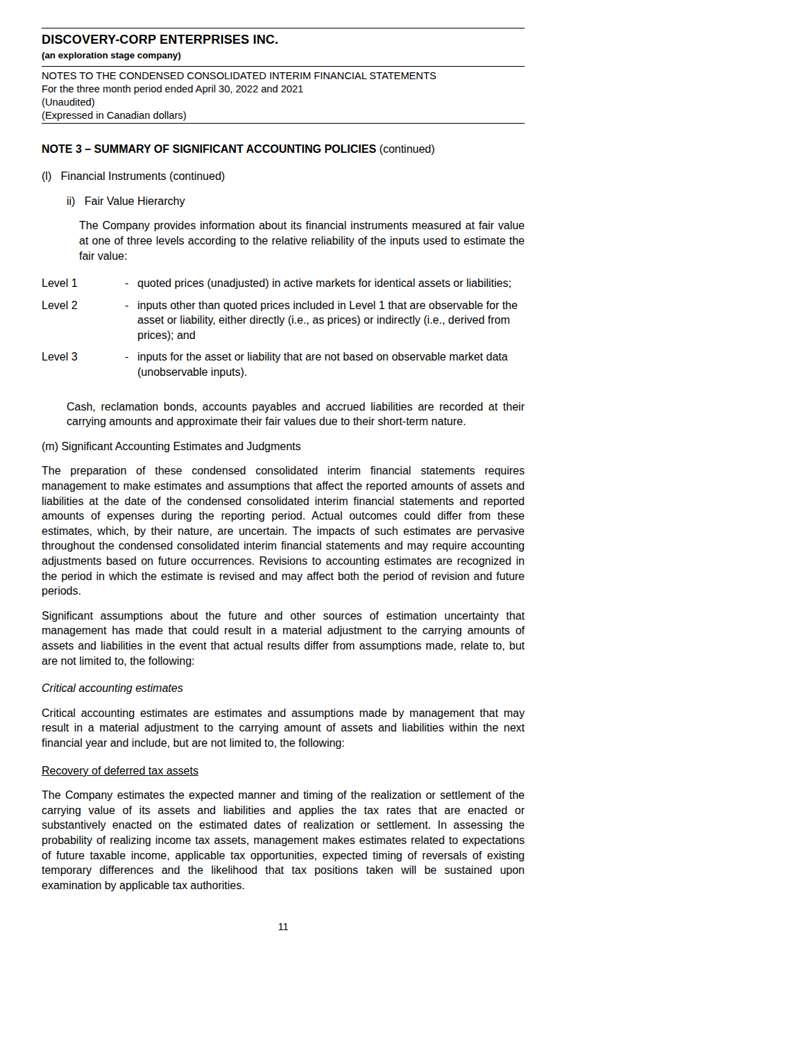DISCOVERY-CORP ENTERPRISES INC.
(an exploration stage company)
NOTES TO THE CONDENSED CONSOLIDATED INTERIM FINANCIAL STATEMENTS
For the three month period ended April 30, 2022 and 2021
(Unaudited)
(Expressed in Canadian dollars)
NOTE 3 – SUMMARY OF SIGNIFICANT ACCOUNTING POLICIES (continued)
(l) Financial Instruments (continued)
ii) Fair Value Hierarchy
The Company provides information about its financial instruments measured at fair value at one of three levels according to the relative reliability of the inputs used to estimate the fair value:
| Level 1 | - | quoted prices (unadjusted) in active markets for identical assets or liabilities; |
| Level 2 | - | inputs other than quoted prices included in Level 1 that are observable for the asset or liability, either directly (i.e., as prices) or indirectly (i.e., derived from prices); and |
| Level 3 | - | inputs for the asset or liability that are not based on observable market data (unobservable inputs). |
Cash, reclamation bonds, accounts payables and accrued liabilities are recorded at their carrying amounts and approximate their fair values due to their short-term nature.
(m) Significant Accounting Estimates and Judgments
The preparation of these condensed consolidated interim financial statements requires management to make estimates and assumptions that affect the reported amounts of assets and liabilities at the date of the condensed consolidated interim financial statements and reported amounts of expenses during the reporting period. Actual outcomes could differ from these estimates, which, by their nature, are uncertain. The impacts of such estimates are pervasive throughout the condensed consolidated interim financial statements and may require accounting adjustments based on future occurrences. Revisions to accounting estimates are recognized in the period in which the estimate is revised and may affect both the period of revision and future periods.
Significant assumptions about the future and other sources of estimation uncertainty that management has made that could result in a material adjustment to the carrying amounts of assets and liabilities in the event that actual results differ from assumptions made, relate to, but are not limited to, the following:
Critical accounting estimates
Critical accounting estimates are estimates and assumptions made by management that may result in a material adjustment to the carrying amount of assets and liabilities within the next financial year and include, but are not limited to, the following:
Recovery of deferred tax assets
The Company estimates the expected manner and timing of the realization or settlement of the carrying value of its assets and liabilities and applies the tax rates that are enacted or substantively enacted on the estimated dates of realization or settlement. In assessing the probability of realizing income tax assets, management makes estimates related to expectations of future taxable income, applicable tax opportunities, expected timing of reversals of existing temporary differences and the likelihood that tax positions taken will be sustained upon examination by applicable tax authorities.
11